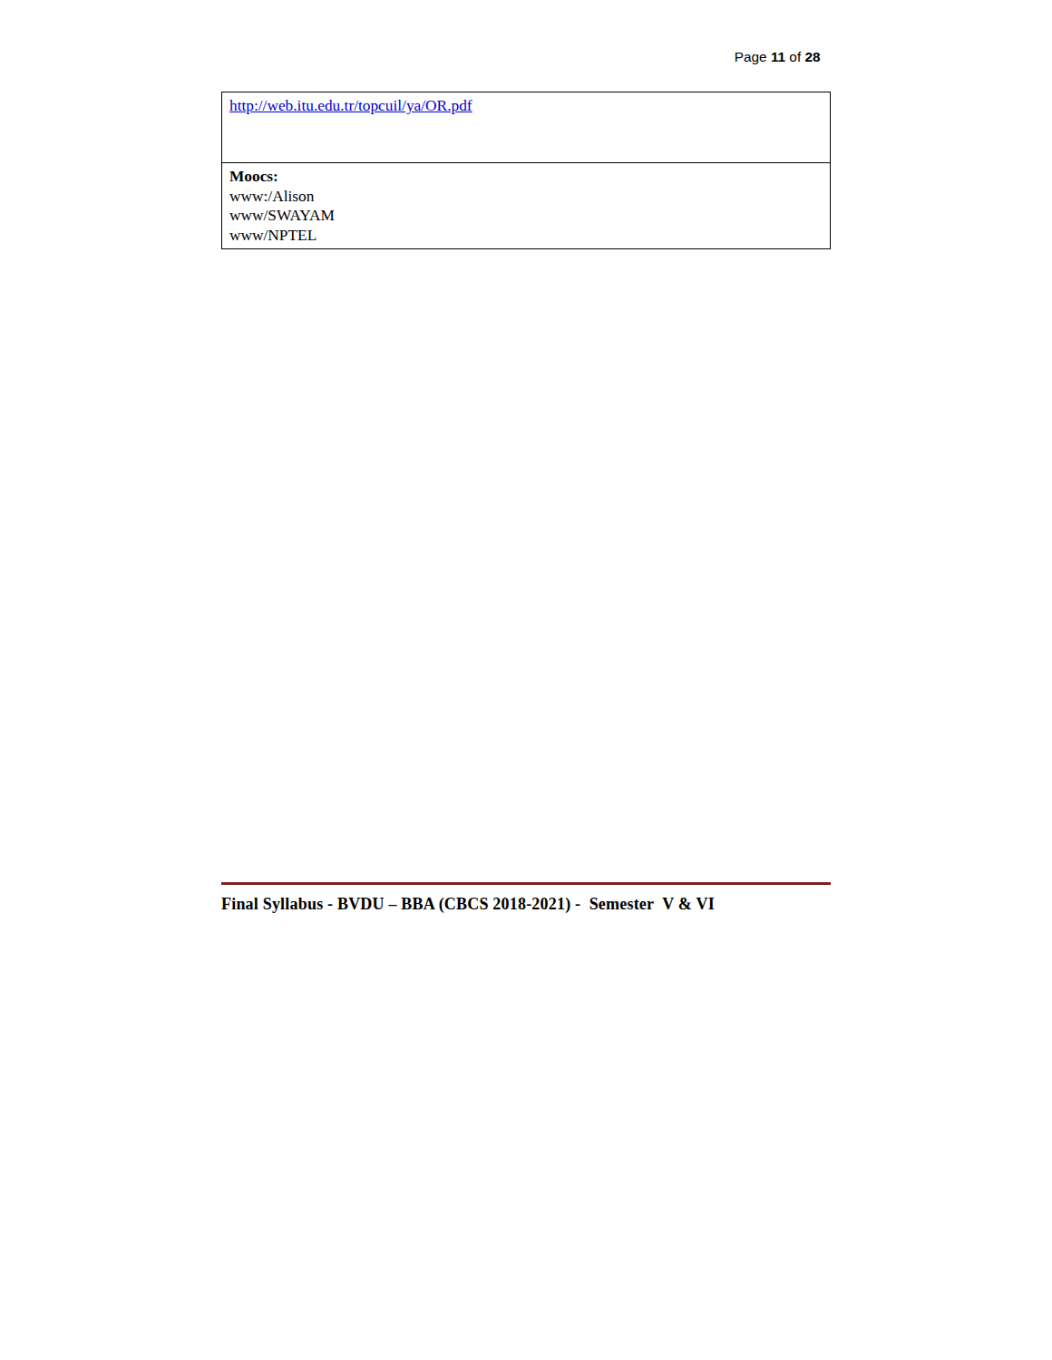Page 11 of 28
| http://web.itu.edu.tr/topcuil/ya/OR.pdf |
| Moocs: www:/Alison www/SWAYAM www/NPTEL |
Final Syllabus - BVDU – BBA (CBCS 2018-2021) - Semester V & VI